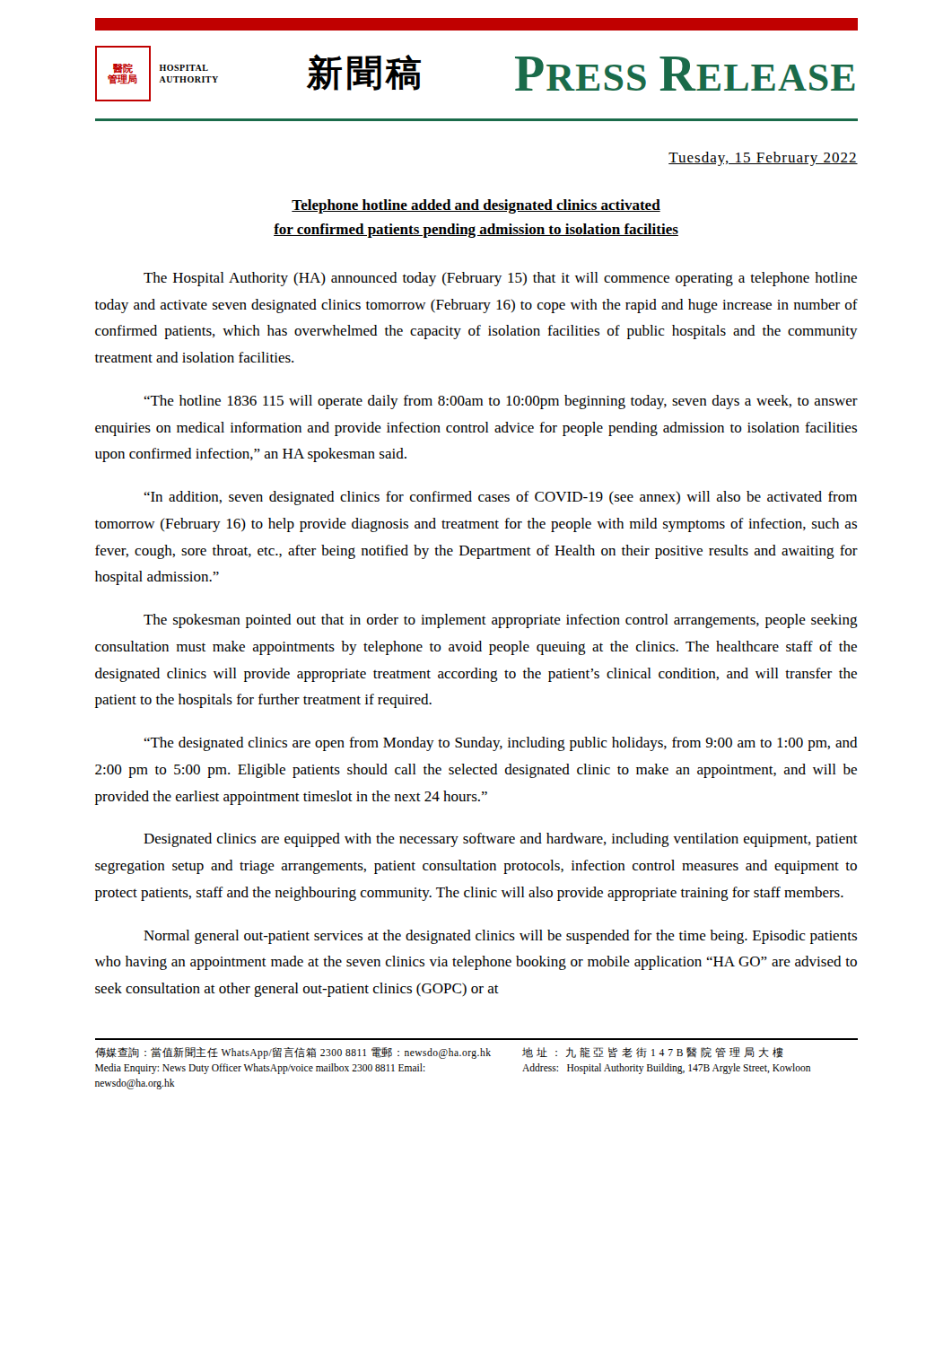醫院
管理局
HOSPITAL
AUTHORITY
新聞稿
PRESS RELEASE
Tuesday, 15 February 2022
Telephone hotline added and designated clinics activated
for confirmed patients pending admission to isolation facilities
The Hospital Authority (HA) announced today (February 15) that it will commence operating a telephone hotline today and activate seven designated clinics tomorrow (February 16) to cope with the rapid and huge increase in number of confirmed patients, which has overwhelmed the capacity of isolation facilities of public hospitals and the community treatment and isolation facilities.
“The hotline 1836 115 will operate daily from 8:00am to 10:00pm beginning today, seven days a week, to answer enquiries on medical information and provide infection control advice for people pending admission to isolation facilities upon confirmed infection,” an HA spokesman said.
“In addition, seven designated clinics for confirmed cases of COVID-19 (see annex) will also be activated from tomorrow (February 16) to help provide diagnosis and treatment for the people with mild symptoms of infection, such as fever, cough, sore throat, etc., after being notified by the Department of Health on their positive results and awaiting for hospital admission.”
The spokesman pointed out that in order to implement appropriate infection control arrangements, people seeking consultation must make appointments by telephone to avoid people queuing at the clinics. The healthcare staff of the designated clinics will provide appropriate treatment according to the patient’s clinical condition, and will transfer the patient to the hospitals for further treatment if required.
“The designated clinics are open from Monday to Sunday, including public holidays, from 9:00 am to 1:00 pm, and 2:00 pm to 5:00 pm. Eligible patients should call the selected designated clinic to make an appointment, and will be provided the earliest appointment timeslot in the next 24 hours.”
Designated clinics are equipped with the necessary software and hardware, including ventilation equipment, patient segregation setup and triage arrangements, patient consultation protocols, infection control measures and equipment to protect patients, staff and the neighbouring community. The clinic will also provide appropriate training for staff members.
Normal general out-patient services at the designated clinics will be suspended for the time being. Episodic patients who having an appointment made at the seven clinics via telephone booking or mobile application “HA GO” are advised to seek consultation at other general out-patient clinics (GOPC) or at
傳媒查詢：當值新聞主任 WhatsApp/留言信箱 2300 8811 電郵：newsdo@ha.org.hk
Media Enquiry: News Duty Officer WhatsApp/voice mailbox 2300 8811 Email: newsdo@ha.org.hk
地 址 ： 九 龍 亞 皆 老 街 1 4 7 B 醫 院 管 理 局 大 樓
Address: Hospital Authority Building, 147B Argyle Street, Kowloon